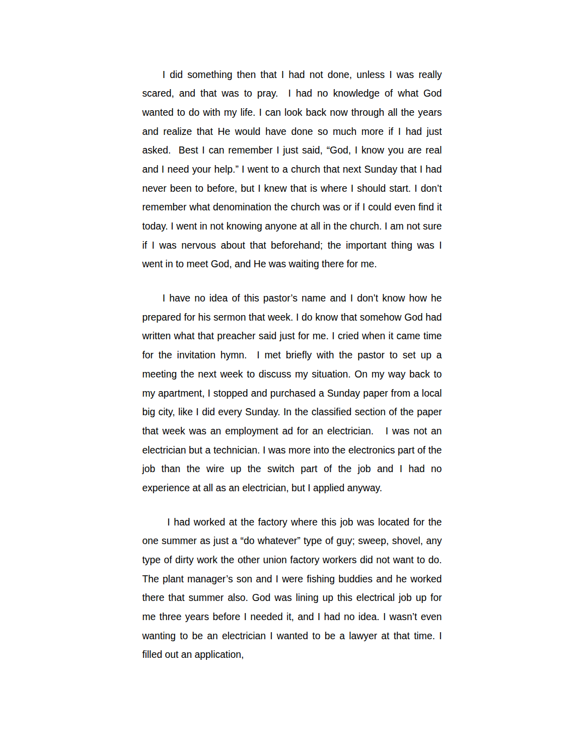I did something then that I had not done, unless I was really scared, and that was to pray. I had no knowledge of what God wanted to do with my life. I can look back now through all the years and realize that He would have done so much more if I had just asked. Best I can remember I just said, “God, I know you are real and I need your help.” I went to a church that next Sunday that I had never been to before, but I knew that is where I should start. I don’t remember what denomination the church was or if I could even find it today. I went in not knowing anyone at all in the church. I am not sure if I was nervous about that beforehand; the important thing was I went in to meet God, and He was waiting there for me.
I have no idea of this pastor’s name and I don’t know how he prepared for his sermon that week. I do know that somehow God had written what that preacher said just for me. I cried when it came time for the invitation hymn. I met briefly with the pastor to set up a meeting the next week to discuss my situation. On my way back to my apartment, I stopped and purchased a Sunday paper from a local big city, like I did every Sunday. In the classified section of the paper that week was an employment ad for an electrician. I was not an electrician but a technician. I was more into the electronics part of the job than the wire up the switch part of the job and I had no experience at all as an electrician, but I applied anyway.
I had worked at the factory where this job was located for the one summer as just a “do whatever” type of guy; sweep, shovel, any type of dirty work the other union factory workers did not want to do. The plant manager’s son and I were fishing buddies and he worked there that summer also. God was lining up this electrical job up for me three years before I needed it, and I had no idea. I wasn’t even wanting to be an electrician I wanted to be a lawyer at that time. I filled out an application,